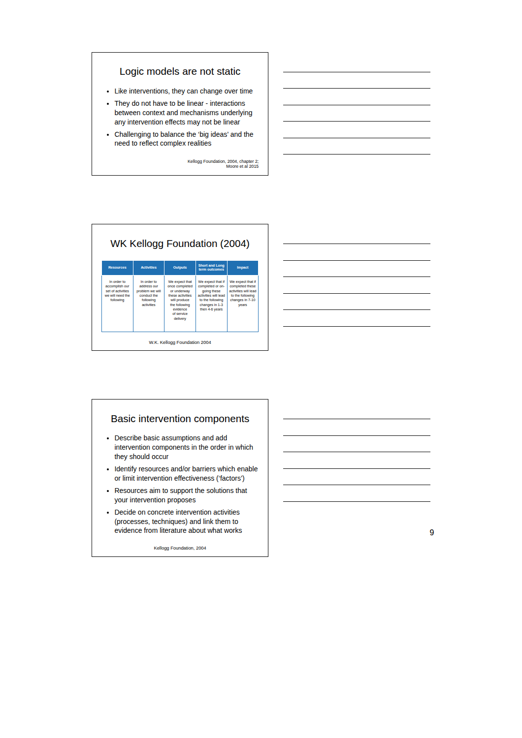Logic models are not static
Like interventions, they can change over time
They do not have to be linear - interactions between context and mechanisms underlying any intervention effects may not be linear
Challenging to balance the ‘big ideas’ and the need to reflect complex realities
Kellogg Foundation, 2004, chapter 2;
Moore et al 2015
WK Kellogg Foundation (2004)
| Resources | Activities | Outputs | Short and Long term outcomes | Impact |
| --- | --- | --- | --- | --- |
| In order to accomplish our set of activities we will need the following | In order to address our problem we will conduct the following activities | We expect that once completed or underway these activities will produce the following evidence of service delivery | We expect that if completed or on-going these activities will lead to the following changes in 1-3 then 4-6 years | We expect that if completed these activities will lead to the following changes in 7-10 years |
W.K. Kellogg Foundation 2004
Basic intervention components
Describe basic assumptions and add intervention components in the order in which they should occur
Identify resources and/or barriers which enable or limit intervention effectiveness (‘factors’)
Resources aim to support the solutions that your intervention proposes
Decide on concrete intervention activities (processes, techniques) and link them to evidence from literature about what works
Kellogg Foundation, 2004
9